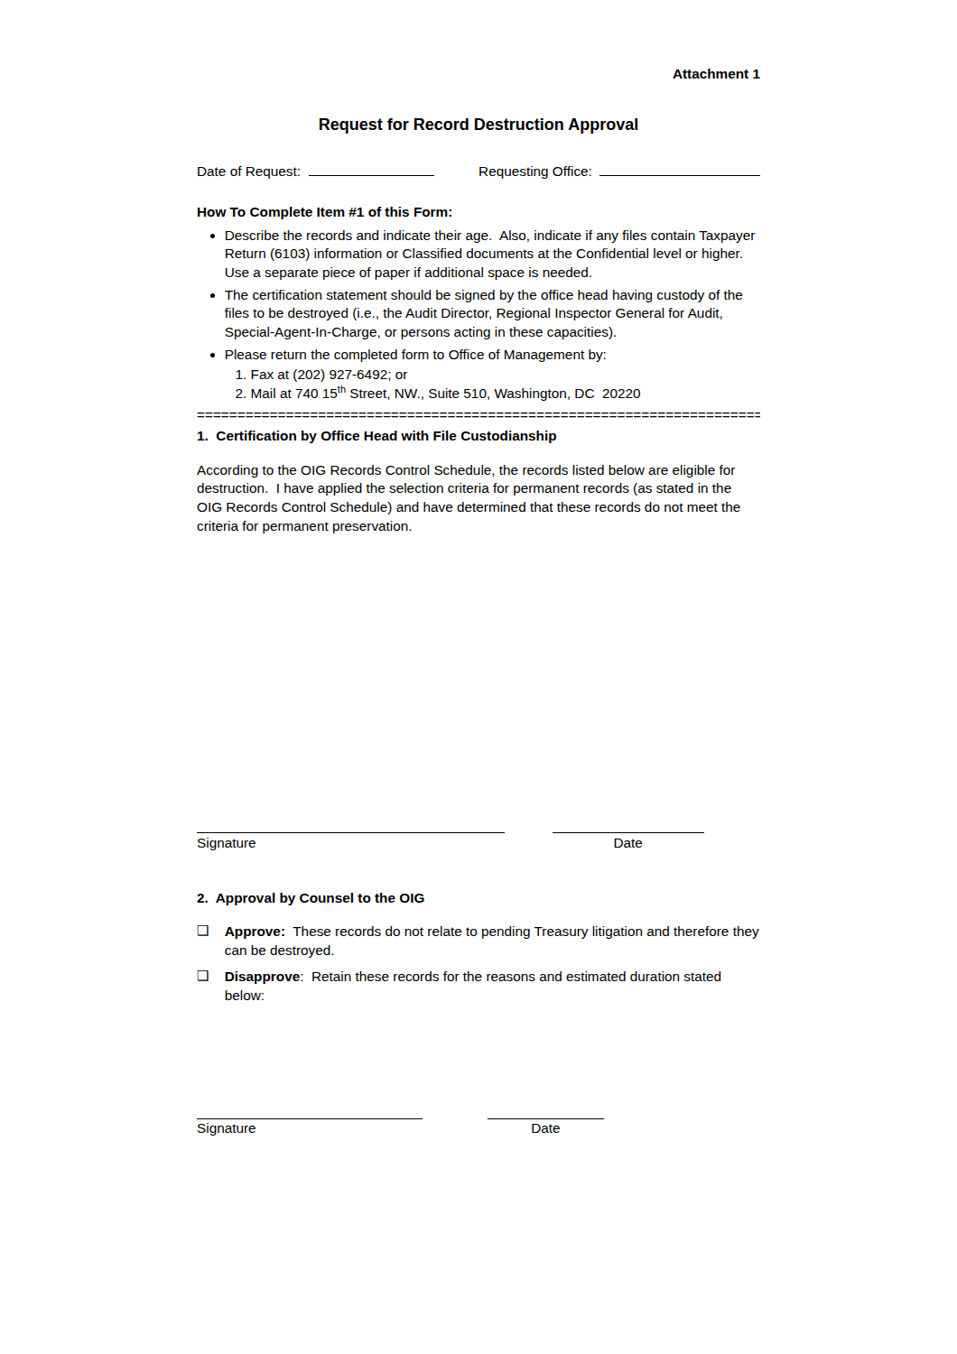Attachment 1
Request for Record Destruction Approval
Date of Request:
Requesting Office:
How To Complete Item #1 of this Form:
Describe the records and indicate their age. Also, indicate if any files contain Taxpayer Return (6103) information or Classified documents at the Confidential level or higher. Use a separate piece of paper if additional space is needed.
The certification statement should be signed by the office head having custody of the files to be destroyed (i.e., the Audit Director, Regional Inspector General for Audit, Special-Agent-In-Charge, or persons acting in these capacities).
Please return the completed form to Office of Management by:
Fax at (202) 927-6492; or
Mail at 740 15th Street, NW., Suite 510, Washington, DC 20220
=============================================================================
1. Certification by Office Head with File Custodianship
According to the OIG Records Control Schedule, the records listed below are eligible for destruction. I have applied the selection criteria for permanent records (as stated in the OIG Records Control Schedule) and have determined that these records do not meet the criteria for permanent preservation.
Signature
Date
2. Approval by Counsel to the OIG
❑
Approve: These records do not relate to pending Treasury litigation and therefore they can be destroyed.
❑
Disapprove: Retain these records for the reasons and estimated duration stated below:
Signature
Date